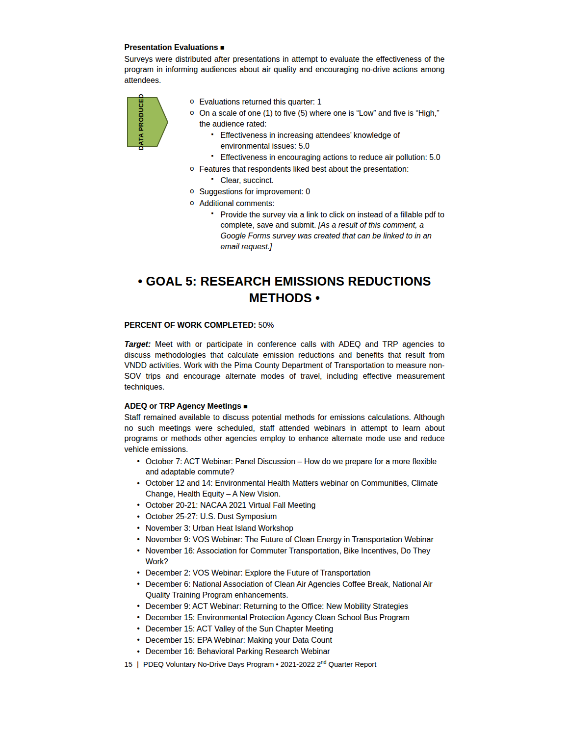Presentation Evaluations
Surveys were distributed after presentations in attempt to evaluate the effectiveness of the program in informing audiences about air quality and encouraging no-drive actions among attendees.
DATA PRODUCED
Evaluations returned this quarter: 1
On a scale of one (1) to five (5) where one is “Low” and five is “High,” the audience rated:
Effectiveness in increasing attendees’ knowledge of environmental issues: 5.0
Effectiveness in encouraging actions to reduce air pollution: 5.0
Features that respondents liked best about the presentation:
Clear, succinct.
Suggestions for improvement: 0
Additional comments:
Provide the survey via a link to click on instead of a fillable pdf to complete, save and submit. [As a result of this comment, a Google Forms survey was created that can be linked to in an email request.]
• GOAL 5: RESEARCH EMISSIONS REDUCTIONS METHODS •
PERCENT OF WORK COMPLETED: 50%
Target: Meet with or participate in conference calls with ADEQ and TRP agencies to discuss methodologies that calculate emission reductions and benefits that result from VNDD activities. Work with the Pima County Department of Transportation to measure non-SOV trips and encourage alternate modes of travel, including effective measurement techniques.
ADEQ or TRP Agency Meetings
Staff remained available to discuss potential methods for emissions calculations. Although no such meetings were scheduled, staff attended webinars in attempt to learn about programs or methods other agencies employ to enhance alternate mode use and reduce vehicle emissions.
October 7: ACT Webinar: Panel Discussion – How do we prepare for a more flexible and adaptable commute?
October 12 and 14: Environmental Health Matters webinar on Communities, Climate Change, Health Equity – A New Vision.
October 20-21: NACAA 2021 Virtual Fall Meeting
October 25-27: U.S. Dust Symposium
November 3: Urban Heat Island Workshop
November 9: VOS Webinar: The Future of Clean Energy in Transportation Webinar
November 16: Association for Commuter Transportation, Bike Incentives, Do They Work?
December 2: VOS Webinar: Explore the Future of Transportation
December 6: National Association of Clean Air Agencies Coffee Break, National Air Quality Training Program enhancements.
December 9: ACT Webinar: Returning to the Office: New Mobility Strategies
December 15: Environmental Protection Agency Clean School Bus Program
December 15: ACT Valley of the Sun Chapter Meeting
December 15: EPA Webinar: Making your Data Count
December 16: Behavioral Parking Research Webinar
15 | PDEQ Voluntary No-Drive Days Program • 2021-2022 2nd Quarter Report